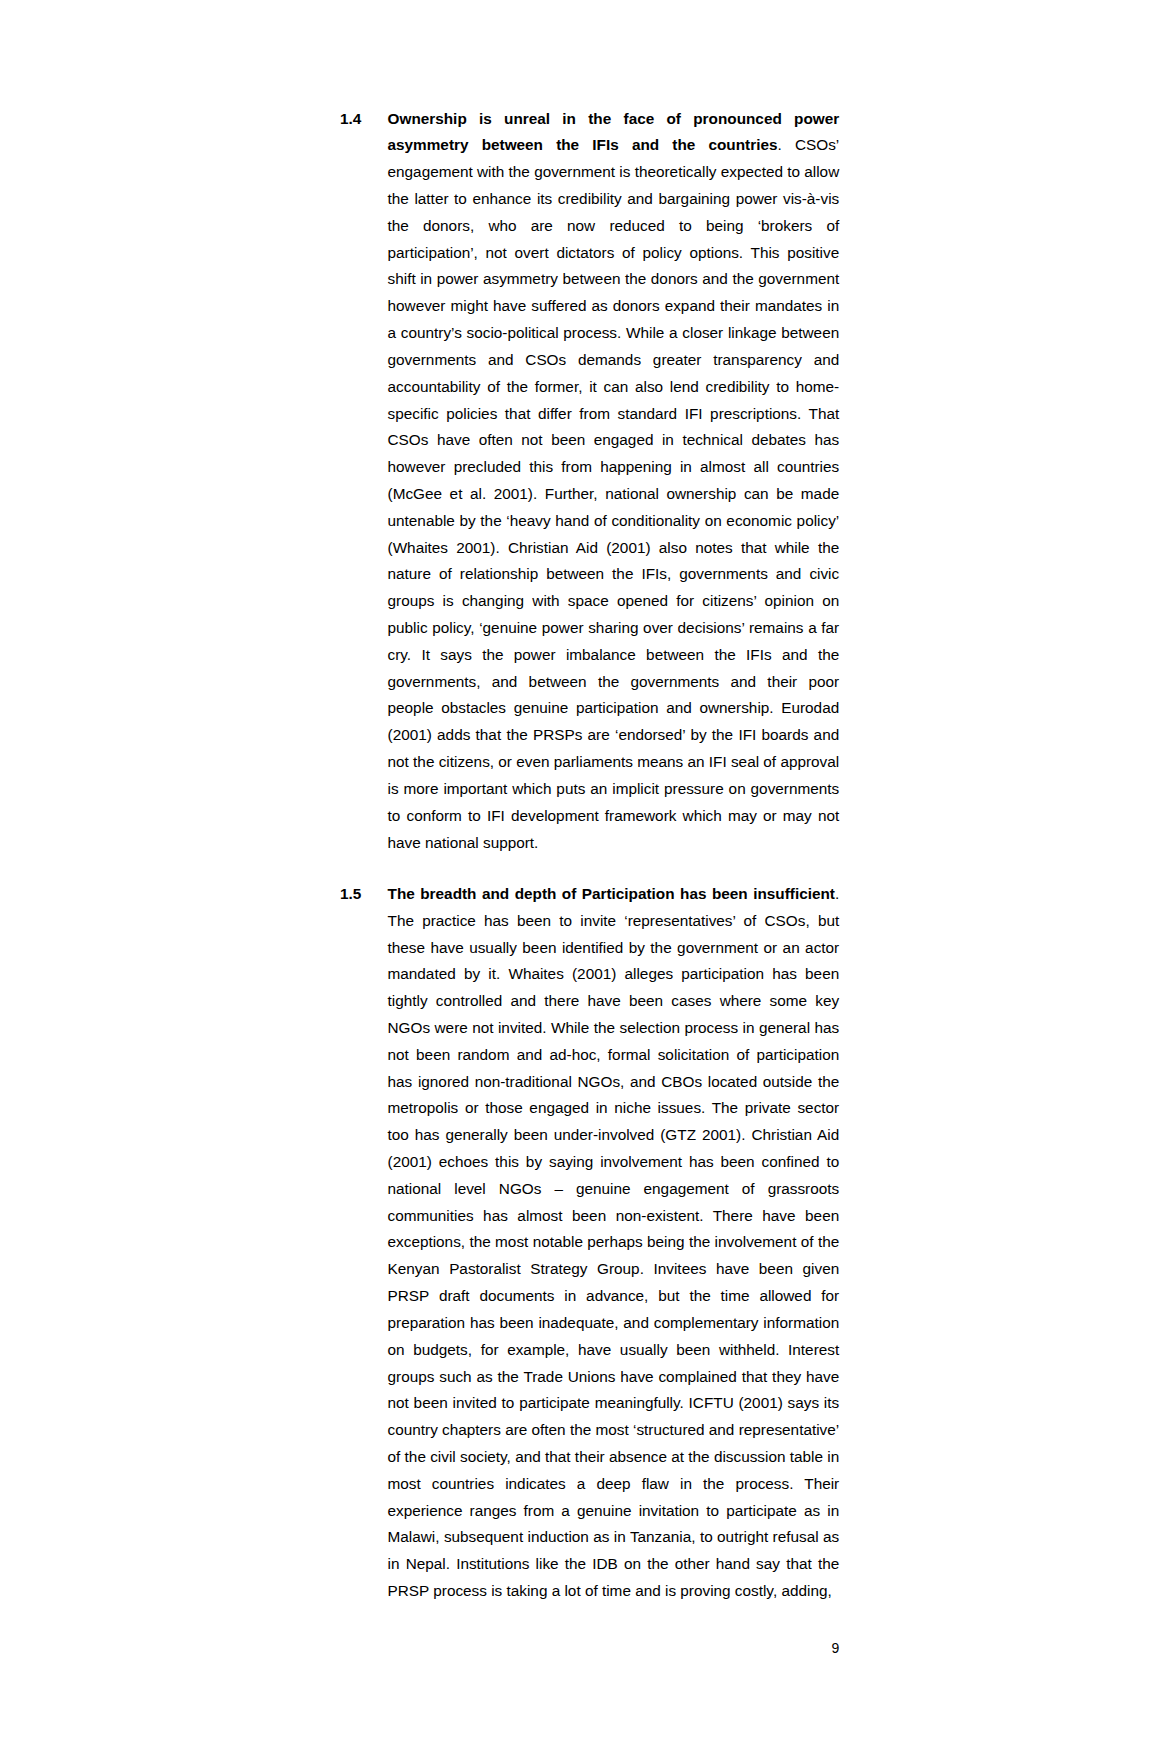1.4
Ownership is unreal in the face of pronounced power asymmetry between the IFIs and the countries. CSOs’ engagement with the government is theoretically expected to allow the latter to enhance its credibility and bargaining power vis-à-vis the donors, who are now reduced to being ‘brokers of participation’, not overt dictators of policy options. This positive shift in power asymmetry between the donors and the government however might have suffered as donors expand their mandates in a country’s socio-political process. While a closer linkage between governments and CSOs demands greater transparency and accountability of the former, it can also lend credibility to home-specific policies that differ from standard IFI prescriptions. That CSOs have often not been engaged in technical debates has however precluded this from happening in almost all countries (McGee et al. 2001). Further, national ownership can be made untenable by the ‘heavy hand of conditionality on economic policy’ (Whaites 2001). Christian Aid (2001) also notes that while the nature of relationship between the IFIs, governments and civic groups is changing with space opened for citizens’ opinion on public policy, ‘genuine power sharing over decisions’ remains a far cry. It says the power imbalance between the IFIs and the governments, and between the governments and their poor people obstacles genuine participation and ownership. Eurodad (2001) adds that the PRSPs are ‘endorsed’ by the IFI boards and not the citizens, or even parliaments means an IFI seal of approval is more important which puts an implicit pressure on governments to conform to IFI development framework which may or may not have national support.
1.5
The breadth and depth of Participation has been insufficient. The practice has been to invite ‘representatives’ of CSOs, but these have usually been identified by the government or an actor mandated by it. Whaites (2001) alleges participation has been tightly controlled and there have been cases where some key NGOs were not invited. While the selection process in general has not been random and ad-hoc, formal solicitation of participation has ignored non-traditional NGOs, and CBOs located outside the metropolis or those engaged in niche issues. The private sector too has generally been under-involved (GTZ 2001). Christian Aid (2001) echoes this by saying involvement has been confined to national level NGOs – genuine engagement of grassroots communities has almost been non-existent. There have been exceptions, the most notable perhaps being the involvement of the Kenyan Pastoralist Strategy Group. Invitees have been given PRSP draft documents in advance, but the time allowed for preparation has been inadequate, and complementary information on budgets, for example, have usually been withheld. Interest groups such as the Trade Unions have complained that they have not been invited to participate meaningfully. ICFTU (2001) says its country chapters are often the most ‘structured and representative’ of the civil society, and that their absence at the discussion table in most countries indicates a deep flaw in the process. Their experience ranges from a genuine invitation to participate as in Malawi, subsequent induction as in Tanzania, to outright refusal as in Nepal. Institutions like the IDB on the other hand say that the PRSP process is taking a lot of time and is proving costly, adding,
9